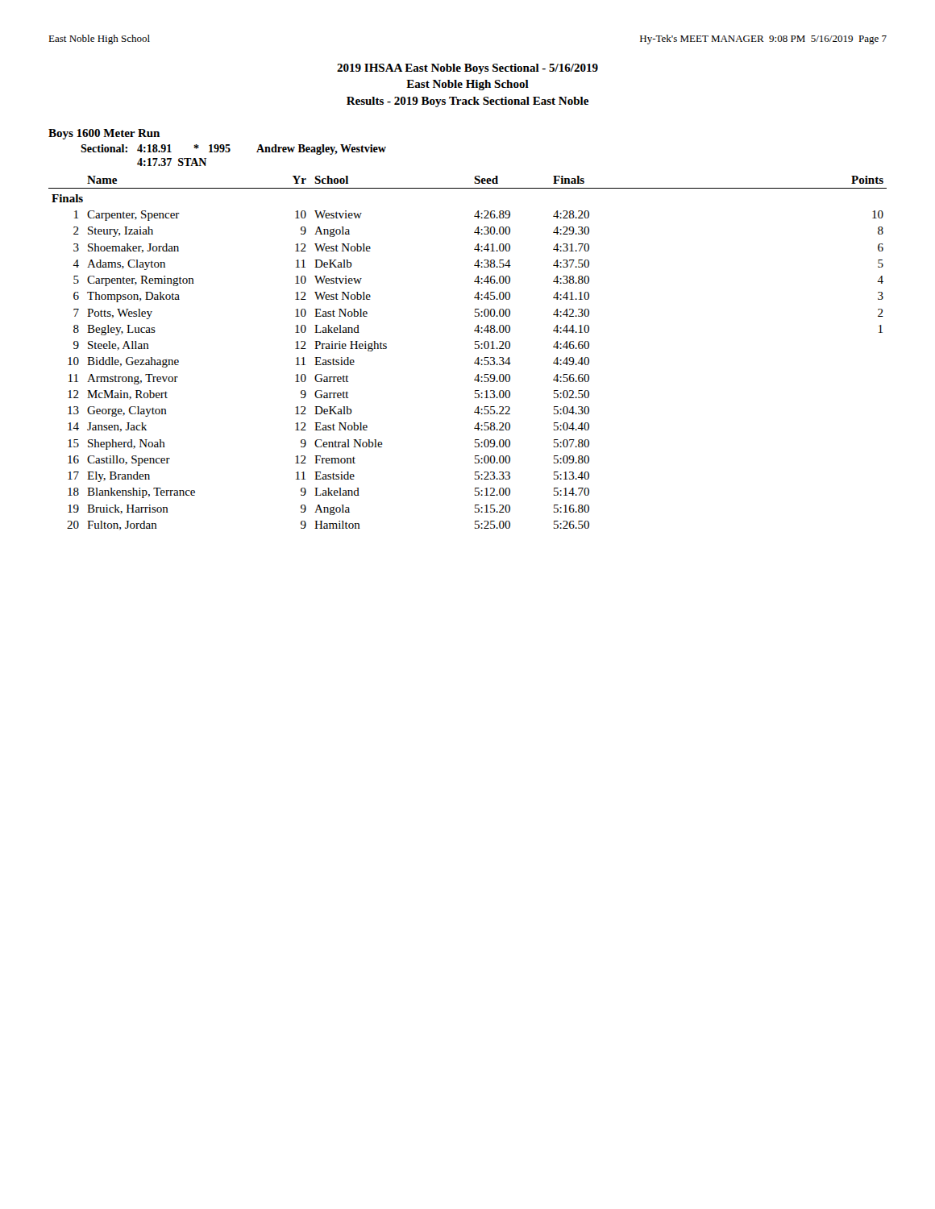East Noble High School Hy-Tek's MEET MANAGER 9:08 PM 5/16/2019 Page 7
2019 IHSAA East Noble Boys Sectional - 5/16/2019
East Noble High School
Results - 2019 Boys Track Sectional East Noble
Boys 1600 Meter Run
Sectional: 4:18.91*1995 Andrew Beagley, Westview
4:17.37 STAN
| | Name | Yr | School | Seed | Finals | Points |
| --- | --- | --- | --- | --- | --- | --- |
| Finals |
| 1 | Carpenter, Spencer | 10 | Westview | 4:26.89 | 4:28.20 | 10 |
| 2 | Steury, Izaiah | 9 | Angola | 4:30.00 | 4:29.30 | 8 |
| 3 | Shoemaker, Jordan | 12 | West Noble | 4:41.00 | 4:31.70 | 6 |
| 4 | Adams, Clayton | 11 | DeKalb | 4:38.54 | 4:37.50 | 5 |
| 5 | Carpenter, Remington | 10 | Westview | 4:46.00 | 4:38.80 | 4 |
| 6 | Thompson, Dakota | 12 | West Noble | 4:45.00 | 4:41.10 | 3 |
| 7 | Potts, Wesley | 10 | East Noble | 5:00.00 | 4:42.30 | 2 |
| 8 | Begley, Lucas | 10 | Lakeland | 4:48.00 | 4:44.10 | 1 |
| 9 | Steele, Allan | 12 | Prairie Heights | 5:01.20 | 4:46.60 | |
| 10 | Biddle, Gezahagne | 11 | Eastside | 4:53.34 | 4:49.40 | |
| 11 | Armstrong, Trevor | 10 | Garrett | 4:59.00 | 4:56.60 | |
| 12 | McMain, Robert | 9 | Garrett | 5:13.00 | 5:02.50 | |
| 13 | George, Clayton | 12 | DeKalb | 4:55.22 | 5:04.30 | |
| 14 | Jansen, Jack | 12 | East Noble | 4:58.20 | 5:04.40 | |
| 15 | Shepherd, Noah | 9 | Central Noble | 5:09.00 | 5:07.80 | |
| 16 | Castillo, Spencer | 12 | Fremont | 5:00.00 | 5:09.80 | |
| 17 | Ely, Branden | 11 | Eastside | 5:23.33 | 5:13.40 | |
| 18 | Blankenship, Terrance | 9 | Lakeland | 5:12.00 | 5:14.70 | |
| 19 | Bruick, Harrison | 9 | Angola | 5:15.20 | 5:16.80 | |
| 20 | Fulton, Jordan | 9 | Hamilton | 5:25.00 | 5:26.50 | |